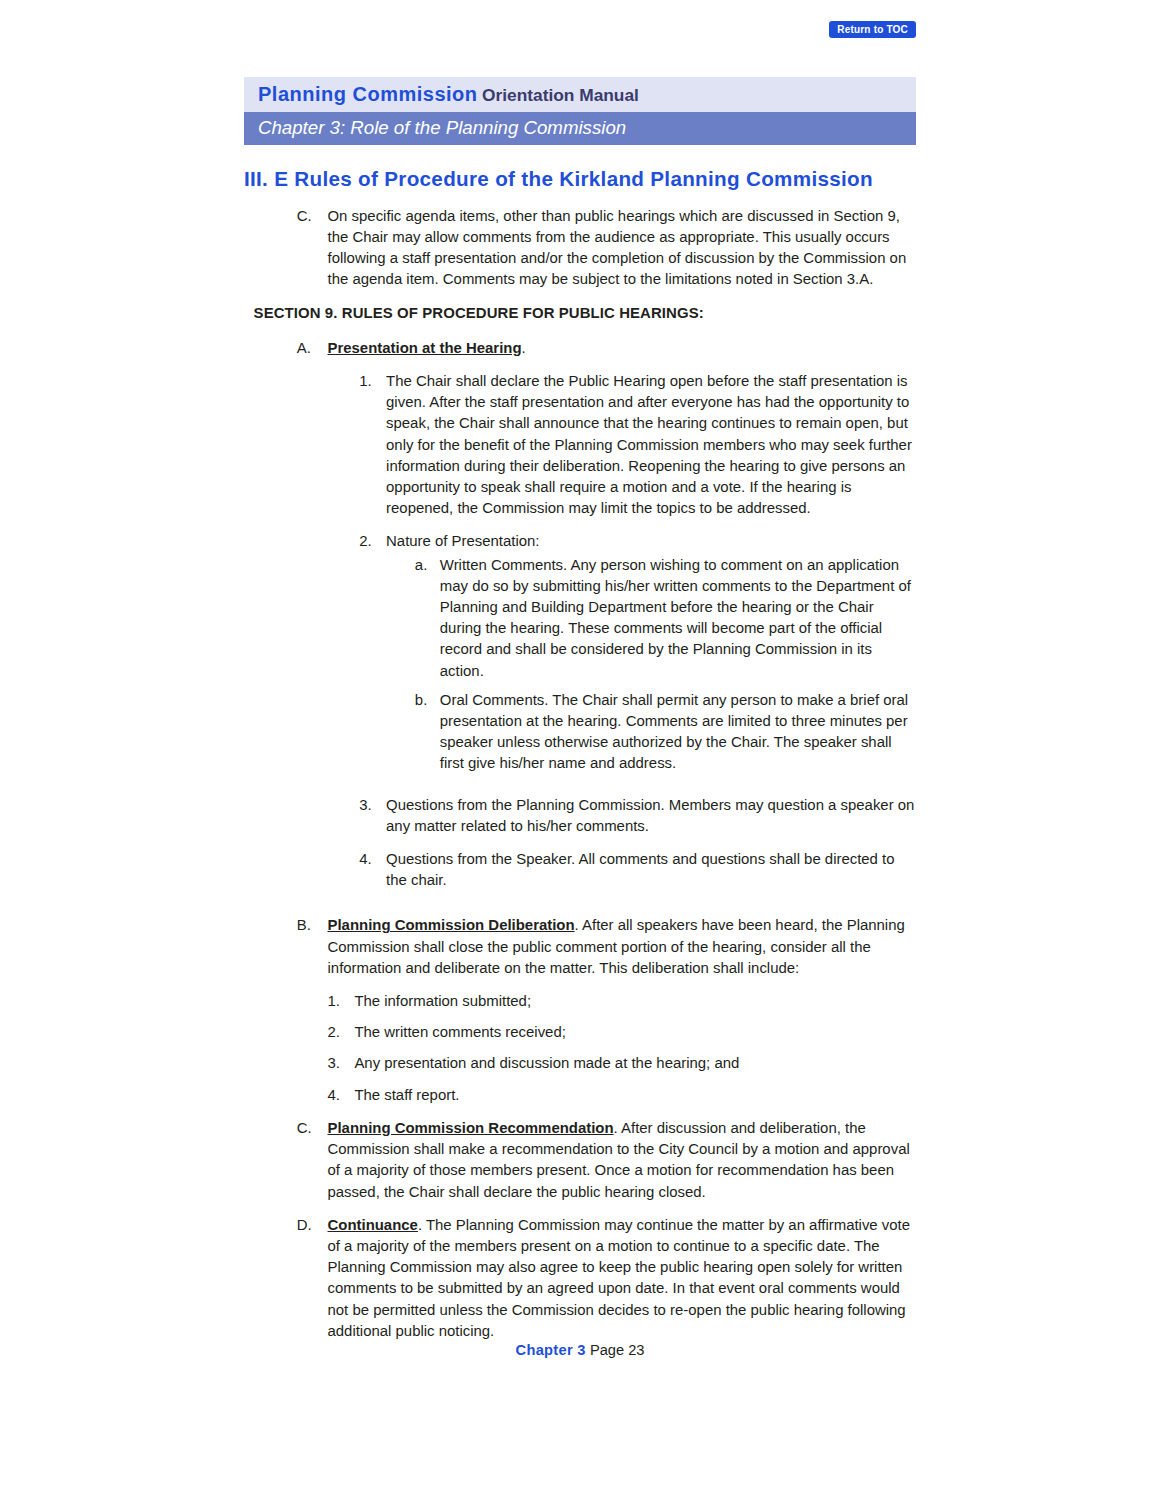Return to TOC
Planning Commission Orientation Manual
Chapter 3: Role of the Planning Commission
III. E Rules of Procedure of the Kirkland Planning Commission
C.
On specific agenda items, other than public hearings which are discussed in Section 9, the Chair may allow comments from the audience as appropriate. This usually occurs following a staff presentation and/or the completion of discussion by the Commission on the agenda item. Comments may be subject to the limitations noted in Section 3.A.
SECTION 9. RULES OF PROCEDURE FOR PUBLIC HEARINGS:
A.
Presentation at the Hearing.
1.
The Chair shall declare the Public Hearing open before the staff presentation is given. After the staff presentation and after everyone has had the opportunity to speak, the Chair shall announce that the hearing continues to remain open, but only for the benefit of the Planning Commission members who may seek further information during their deliberation. Reopening the hearing to give persons an opportunity to speak shall require a motion and a vote. If the hearing is reopened, the Commission may limit the topics to be addressed.
2.
Nature of Presentation:
a.
Written Comments. Any person wishing to comment on an application may do so by submitting his/her written comments to the Department of Planning and Building Department before the hearing or the Chair during the hearing. These comments will become part of the official record and shall be considered by the Planning Commission in its action.
b.
Oral Comments. The Chair shall permit any person to make a brief oral presentation at the hearing. Comments are limited to three minutes per speaker unless otherwise authorized by the Chair. The speaker shall first give his/her name and address.
3.
Questions from the Planning Commission. Members may question a speaker on any matter related to his/her comments.
4.
Questions from the Speaker. All comments and questions shall be directed to the chair.
B.
Planning Commission Deliberation. After all speakers have been heard, the Planning Commission shall close the public comment portion of the hearing, consider all the information and deliberate on the matter. This deliberation shall include:
1.
The information submitted;
2.
The written comments received;
3.
Any presentation and discussion made at the hearing; and
4.
The staff report.
C.
Planning Commission Recommendation. After discussion and deliberation, the Commission shall make a recommendation to the City Council by a motion and approval of a majority of those members present. Once a motion for recommendation has been passed, the Chair shall declare the public hearing closed.
D.
Continuance. The Planning Commission may continue the matter by an affirmative vote of a majority of the members present on a motion to continue to a specific date. The Planning Commission may also agree to keep the public hearing open solely for written comments to be submitted by an agreed upon date. In that event oral comments would not be permitted unless the Commission decides to re-open the public hearing following additional public noticing.
Chapter 3 Page 23